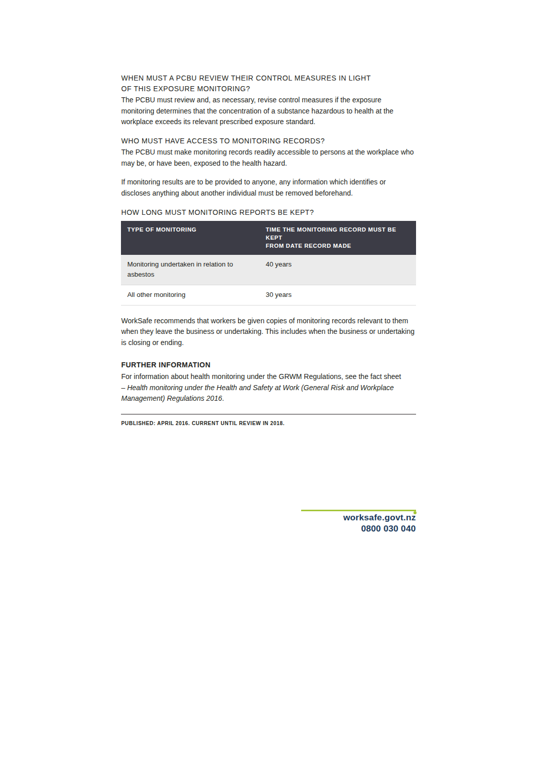When must a PCBU review their control measures in light
of this exposure monitoring?
The PCBU must review and, as necessary, revise control measures if the exposure monitoring determines that the concentration of a substance hazardous to health at the workplace exceeds its relevant prescribed exposure standard.
Who must have access to monitoring records?
The PCBU must make monitoring records readily accessible to persons at the workplace who may be, or have been, exposed to the health hazard.
If monitoring results are to be provided to anyone, any information which identifies or discloses anything about another individual must be removed beforehand.
How long must monitoring reports be kept?
| Type of monitoring | Time the monitoring record must be kept from date record made |
| --- | --- |
| Monitoring undertaken in relation to asbestos | 40 years |
| All other monitoring | 30 years |
WorkSafe recommends that workers be given copies of monitoring records relevant to them when they leave the business or undertaking. This includes when the business or undertaking is closing or ending.
Further information
For information about health monitoring under the GRWM Regulations, see the fact sheet
– Health monitoring under the Health and Safety at Work (General Risk and Workplace Management) Regulations 2016.
Published: April 2016. Current until review in 2018.
worksafe.govt.nz
0800 030 040